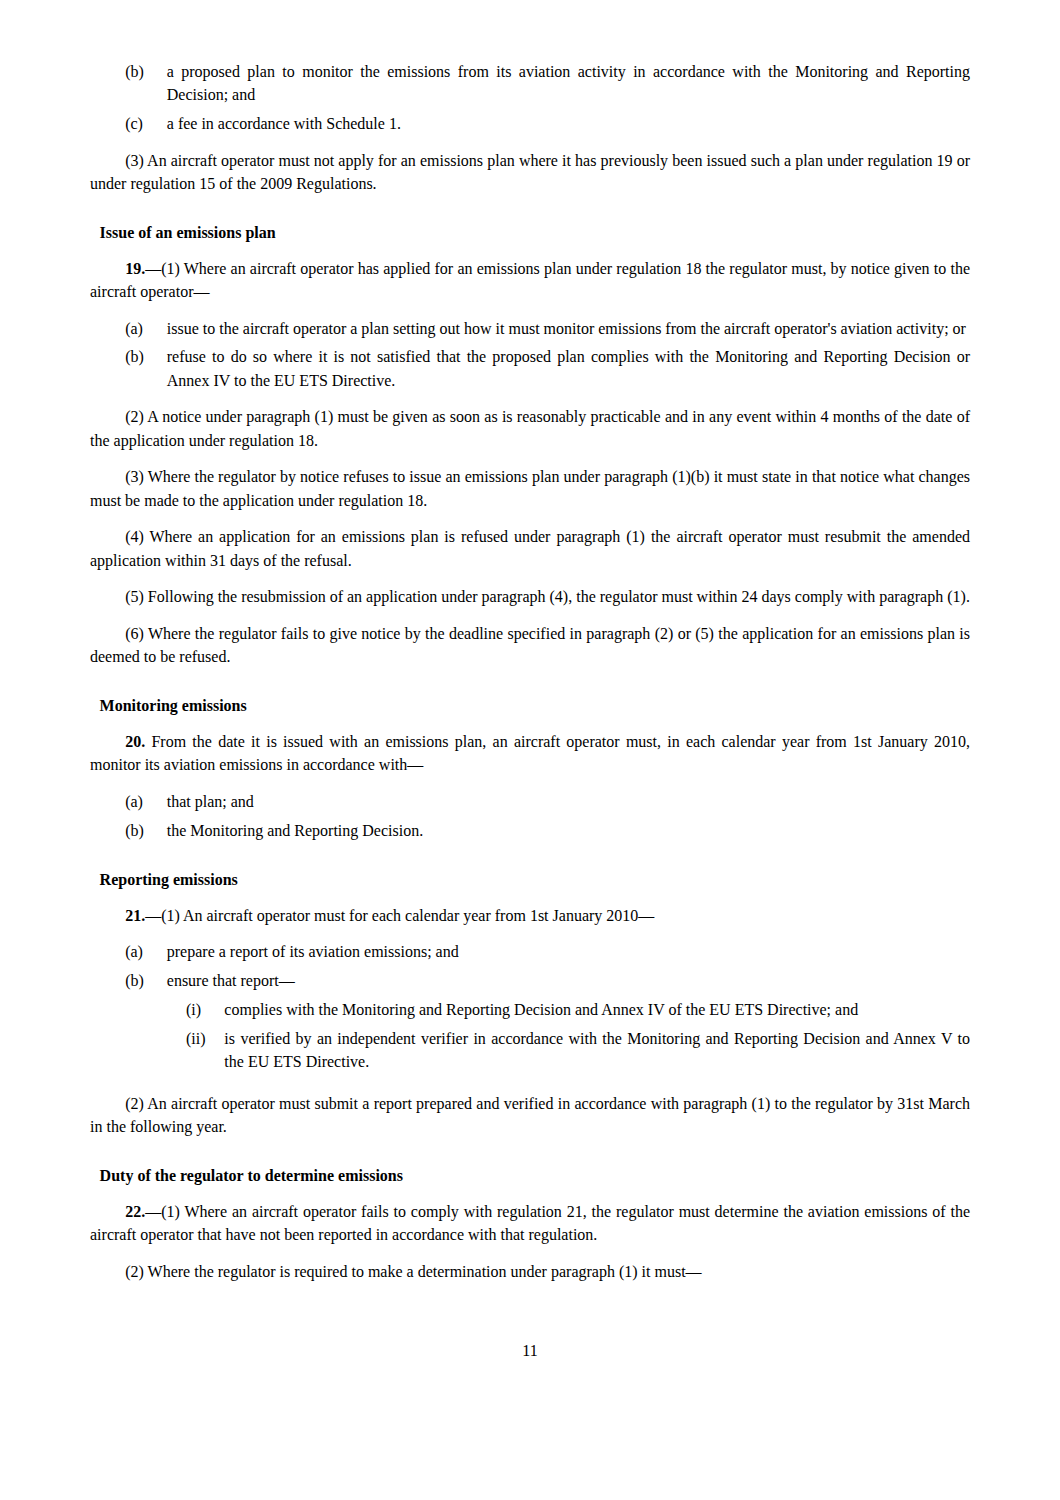(b) a proposed plan to monitor the emissions from its aviation activity in accordance with the Monitoring and Reporting Decision; and
(c) a fee in accordance with Schedule 1.
(3) An aircraft operator must not apply for an emissions plan where it has previously been issued such a plan under regulation 19 or under regulation 15 of the 2009 Regulations.
Issue of an emissions plan
19.—(1) Where an aircraft operator has applied for an emissions plan under regulation 18 the regulator must, by notice given to the aircraft operator—
(a) issue to the aircraft operator a plan setting out how it must monitor emissions from the aircraft operator's aviation activity; or
(b) refuse to do so where it is not satisfied that the proposed plan complies with the Monitoring and Reporting Decision or Annex IV to the EU ETS Directive.
(2) A notice under paragraph (1) must be given as soon as is reasonably practicable and in any event within 4 months of the date of the application under regulation 18.
(3) Where the regulator by notice refuses to issue an emissions plan under paragraph (1)(b) it must state in that notice what changes must be made to the application under regulation 18.
(4) Where an application for an emissions plan is refused under paragraph (1) the aircraft operator must resubmit the amended application within 31 days of the refusal.
(5) Following the resubmission of an application under paragraph (4), the regulator must within 24 days comply with paragraph (1).
(6) Where the regulator fails to give notice by the deadline specified in paragraph (2) or (5) the application for an emissions plan is deemed to be refused.
Monitoring emissions
20. From the date it is issued with an emissions plan, an aircraft operator must, in each calendar year from 1st January 2010, monitor its aviation emissions in accordance with—
(a) that plan; and
(b) the Monitoring and Reporting Decision.
Reporting emissions
21.—(1) An aircraft operator must for each calendar year from 1st January 2010—
(a) prepare a report of its aviation emissions; and
(b) ensure that report—
(i) complies with the Monitoring and Reporting Decision and Annex IV of the EU ETS Directive; and
(ii) is verified by an independent verifier in accordance with the Monitoring and Reporting Decision and Annex V to the EU ETS Directive.
(2) An aircraft operator must submit a report prepared and verified in accordance with paragraph (1) to the regulator by 31st March in the following year.
Duty of the regulator to determine emissions
22.—(1) Where an aircraft operator fails to comply with regulation 21, the regulator must determine the aviation emissions of the aircraft operator that have not been reported in accordance with that regulation.
(2) Where the regulator is required to make a determination under paragraph (1) it must—
11